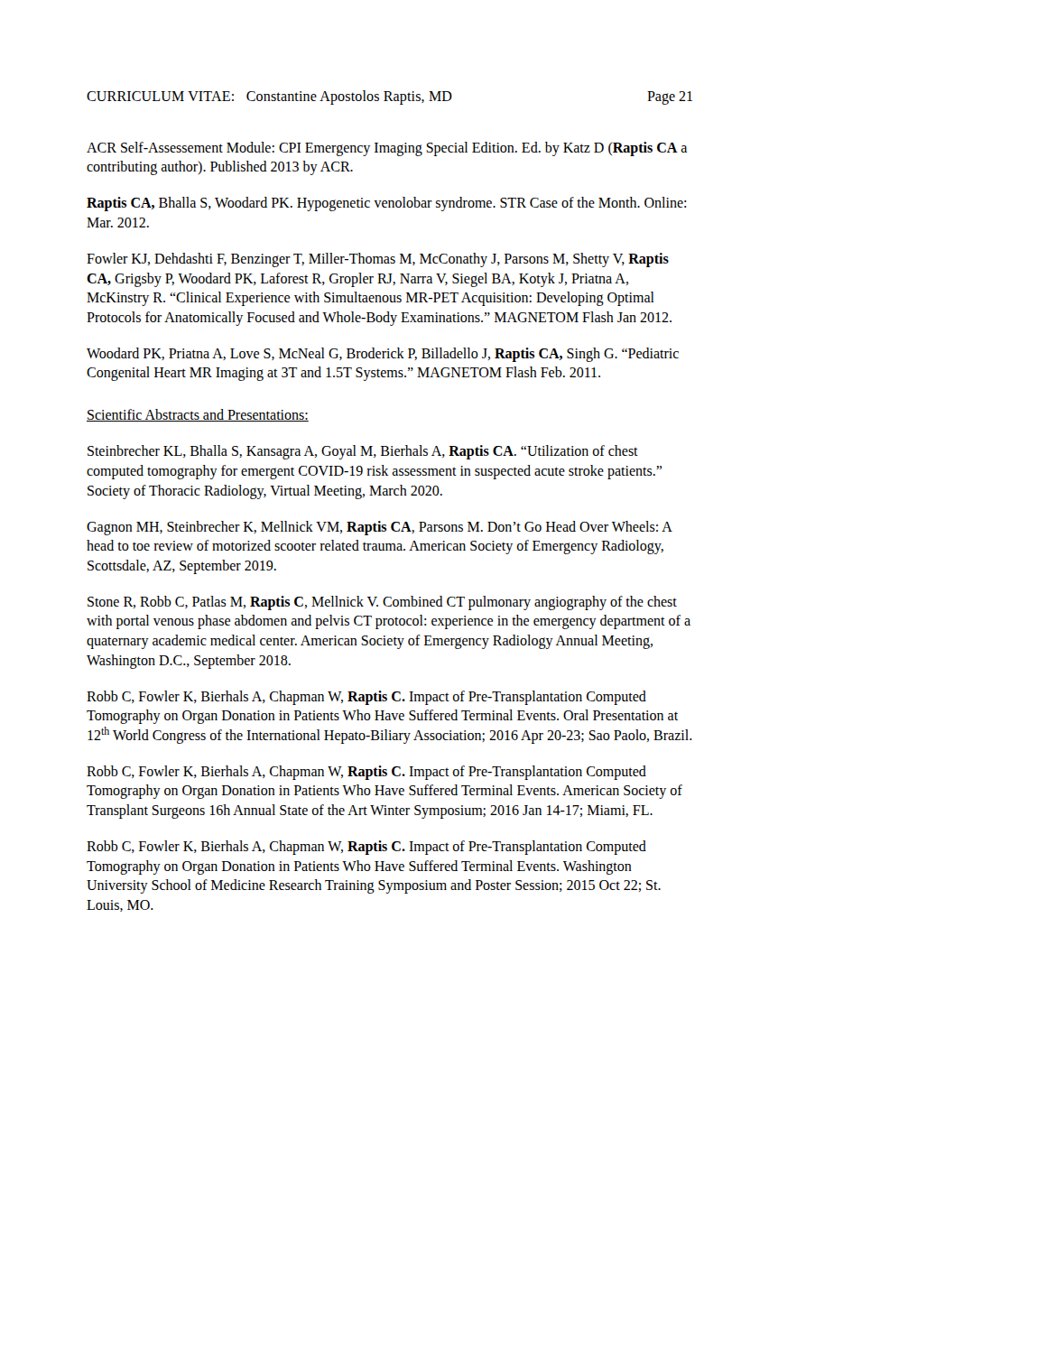CURRICULUM VITAE: Constantine Apostolos Raptis, MD Page 21
ACR Self-Assessement Module: CPI Emergency Imaging Special Edition. Ed. by Katz D (Raptis CA a contributing author). Published 2013 by ACR.
Raptis CA, Bhalla S, Woodard PK. Hypogenetic venolobar syndrome. STR Case of the Month. Online: Mar. 2012.
Fowler KJ, Dehdashti F, Benzinger T, Miller-Thomas M, McConathy J, Parsons M, Shetty V, Raptis CA, Grigsby P, Woodard PK, Laforest R, Gropler RJ, Narra V, Siegel BA, Kotyk J, Priatna A, McKinstry R. “Clinical Experience with Simultaenous MR-PET Acquisition: Developing Optimal Protocols for Anatomically Focused and Whole-Body Examinations.” MAGNETOM Flash Jan 2012.
Woodard PK, Priatna A, Love S, McNeal G, Broderick P, Billadello J, Raptis CA, Singh G. “Pediatric Congenital Heart MR Imaging at 3T and 1.5T Systems.” MAGNETOM Flash Feb. 2011.
Scientific Abstracts and Presentations:
Steinbrecher KL, Bhalla S, Kansagra A, Goyal M, Bierhals A, Raptis CA. “Utilization of chest computed tomography for emergent COVID-19 risk assessment in suspected acute stroke patients.” Society of Thoracic Radiology, Virtual Meeting, March 2020.
Gagnon MH, Steinbrecher K, Mellnick VM, Raptis CA, Parsons M. Don’t Go Head Over Wheels: A head to toe review of motorized scooter related trauma. American Society of Emergency Radiology, Scottsdale, AZ, September 2019.
Stone R, Robb C, Patlas M, Raptis C, Mellnick V. Combined CT pulmonary angiography of the chest with portal venous phase abdomen and pelvis CT protocol: experience in the emergency department of a quaternary academic medical center. American Society of Emergency Radiology Annual Meeting, Washington D.C., September 2018.
Robb C, Fowler K, Bierhals A, Chapman W, Raptis C. Impact of Pre-Transplantation Computed Tomography on Organ Donation in Patients Who Have Suffered Terminal Events. Oral Presentation at 12th World Congress of the International Hepato-Biliary Association; 2016 Apr 20-23; Sao Paolo, Brazil.
Robb C, Fowler K, Bierhals A, Chapman W, Raptis C. Impact of Pre-Transplantation Computed Tomography on Organ Donation in Patients Who Have Suffered Terminal Events. American Society of Transplant Surgeons 16h Annual State of the Art Winter Symposium; 2016 Jan 14-17; Miami, FL.
Robb C, Fowler K, Bierhals A, Chapman W, Raptis C. Impact of Pre-Transplantation Computed Tomography on Organ Donation in Patients Who Have Suffered Terminal Events. Washington University School of Medicine Research Training Symposium and Poster Session; 2015 Oct 22; St. Louis, MO.